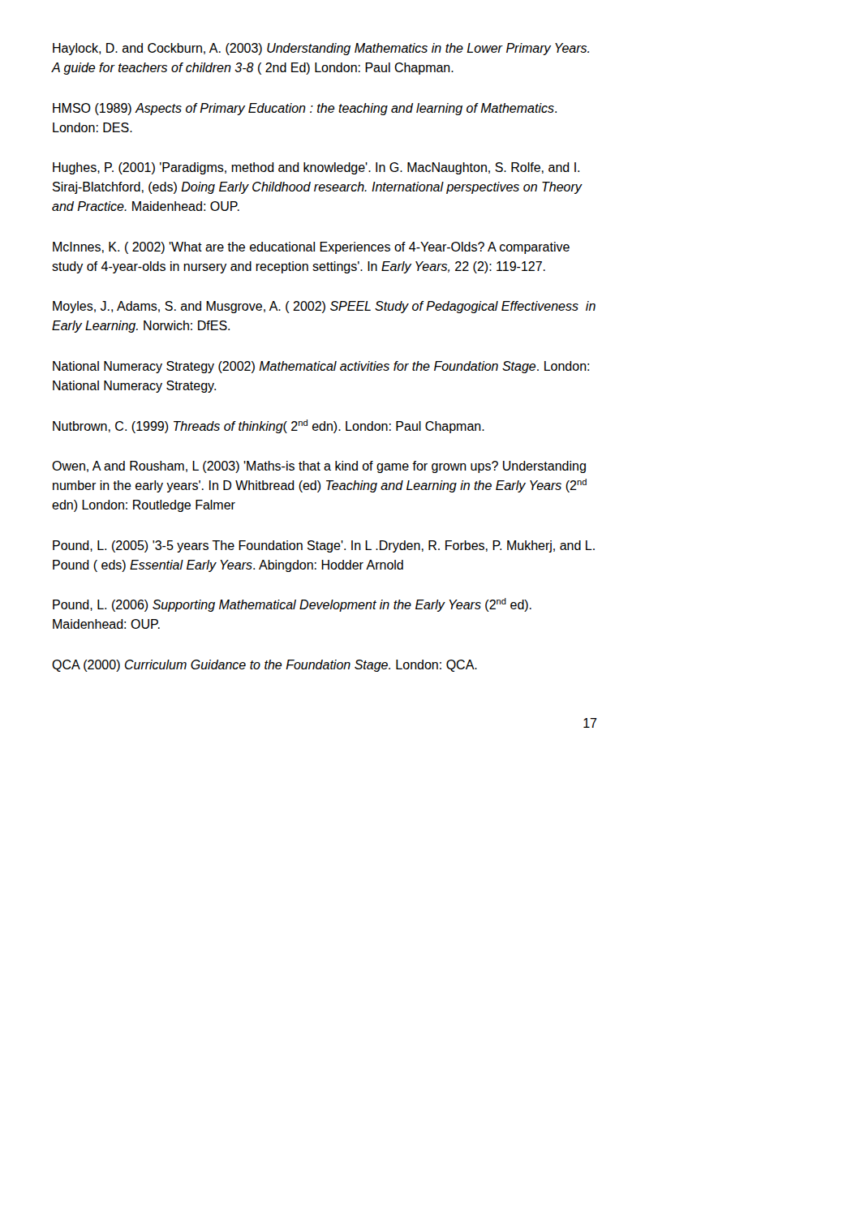Haylock, D. and Cockburn, A. (2003) Understanding Mathematics in the Lower Primary Years. A guide for teachers of children 3-8 ( 2nd Ed) London: Paul Chapman.
HMSO (1989) Aspects of Primary Education : the teaching and learning of Mathematics. London: DES.
Hughes, P. (2001) 'Paradigms, method and knowledge'. In G. MacNaughton, S. Rolfe, and I. Siraj-Blatchford, (eds) Doing Early Childhood research. International perspectives on Theory and Practice. Maidenhead: OUP.
McInnes, K. ( 2002) 'What are the educational Experiences of 4-Year-Olds? A comparative study of 4-year-olds in nursery and reception settings'. In Early Years, 22 (2): 119-127.
Moyles, J., Adams, S. and Musgrove, A. ( 2002) SPEEL Study of Pedagogical Effectiveness in Early Learning. Norwich: DfES.
National Numeracy Strategy (2002) Mathematical activities for the Foundation Stage. London: National Numeracy Strategy.
Nutbrown, C. (1999) Threads of thinking( 2nd edn). London: Paul Chapman.
Owen, A and Rousham, L (2003) 'Maths-is that a kind of game for grown ups? Understanding number in the early years'. In D Whitbread (ed) Teaching and Learning in the Early Years (2nd edn) London: Routledge Falmer
Pound, L. (2005) '3-5 years The Foundation Stage'. In L .Dryden, R. Forbes, P. Mukherj, and L. Pound ( eds) Essential Early Years. Abingdon: Hodder Arnold
Pound, L. (2006) Supporting Mathematical Development in the Early Years (2nd ed). Maidenhead: OUP.
QCA (2000) Curriculum Guidance to the Foundation Stage. London: QCA.
17